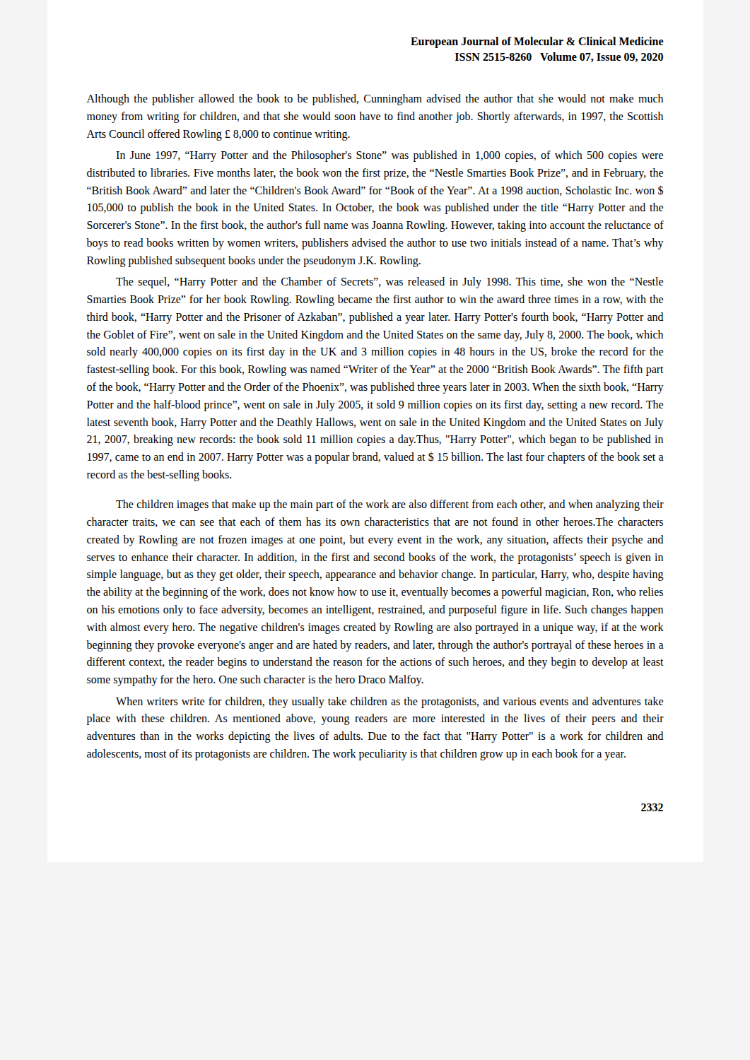European Journal of Molecular & Clinical Medicine ISSN 2515-8260 Volume 07, Issue 09, 2020
Although the publisher allowed the book to be published, Cunningham advised the author that she would not make much money from writing for children, and that she would soon have to find another job. Shortly afterwards, in 1997, the Scottish Arts Council offered Rowling £ 8,000 to continue writing.
In June 1997, “Harry Potter and the Philosopher's Stone” was published in 1,000 copies, of which 500 copies were distributed to libraries. Five months later, the book won the first prize, the “Nestle Smarties Book Prize”, and in February, the “British Book Award” and later the “Children's Book Award” for “Book of the Year”. At a 1998 auction, Scholastic Inc. won $ 105,000 to publish the book in the United States. In October, the book was published under the title “Harry Potter and the Sorcerer's Stone”. In the first book, the author's full name was Joanna Rowling. However, taking into account the reluctance of boys to read books written by women writers, publishers advised the author to use two initials instead of a name. That’s why Rowling published subsequent books under the pseudonym J.K. Rowling.
The sequel, “Harry Potter and the Chamber of Secrets”, was released in July 1998. This time, she won the “Nestle Smarties Book Prize” for her book Rowling. Rowling became the first author to win the award three times in a row, with the third book, “Harry Potter and the Prisoner of Azkaban”, published a year later. Harry Potter's fourth book, “Harry Potter and the Goblet of Fire”, went on sale in the United Kingdom and the United States on the same day, July 8, 2000. The book, which sold nearly 400,000 copies on its first day in the UK and 3 million copies in 48 hours in the US, broke the record for the fastest-selling book. For this book, Rowling was named “Writer of the Year” at the 2000 “British Book Awards”. The fifth part of the book, “Harry Potter and the Order of the Phoenix”, was published three years later in 2003. When the sixth book, “Harry Potter and the half-blood prince”, went on sale in July 2005, it sold 9 million copies on its first day, setting a new record. The latest seventh book, Harry Potter and the Deathly Hallows, went on sale in the United Kingdom and the United States on July 21, 2007, breaking new records: the book sold 11 million copies a day.Thus, "Harry Potter", which began to be published in 1997, came to an end in 2007. Harry Potter was a popular brand, valued at $ 15 billion. The last four chapters of the book set a record as the best-selling books.
The children images that make up the main part of the work are also different from each other, and when analyzing their character traits, we can see that each of them has its own characteristics that are not found in other heroes.The characters created by Rowling are not frozen images at one point, but every event in the work, any situation, affects their psyche and serves to enhance their character. In addition, in the first and second books of the work, the protagonists’ speech is given in simple language, but as they get older, their speech, appearance and behavior change. In particular, Harry, who, despite having the ability at the beginning of the work, does not know how to use it, eventually becomes a powerful magician, Ron, who relies on his emotions only to face adversity, becomes an intelligent, restrained, and purposeful figure in life. Such changes happen with almost every hero. The negative children's images created by Rowling are also portrayed in a unique way, if at the work beginning they provoke everyone's anger and are hated by readers, and later, through the author's portrayal of these heroes in a different context, the reader begins to understand the reason for the actions of such heroes, and they begin to develop at least some sympathy for the hero. One such character is the hero Draco Malfoy.
When writers write for children, they usually take children as the protagonists, and various events and adventures take place with these children. As mentioned above, young readers are more interested in the lives of their peers and their adventures than in the works depicting the lives of adults. Due to the fact that "Harry Potter" is a work for children and adolescents, most of its protagonists are children. The work peculiarity is that children grow up in each book for a year.
2332